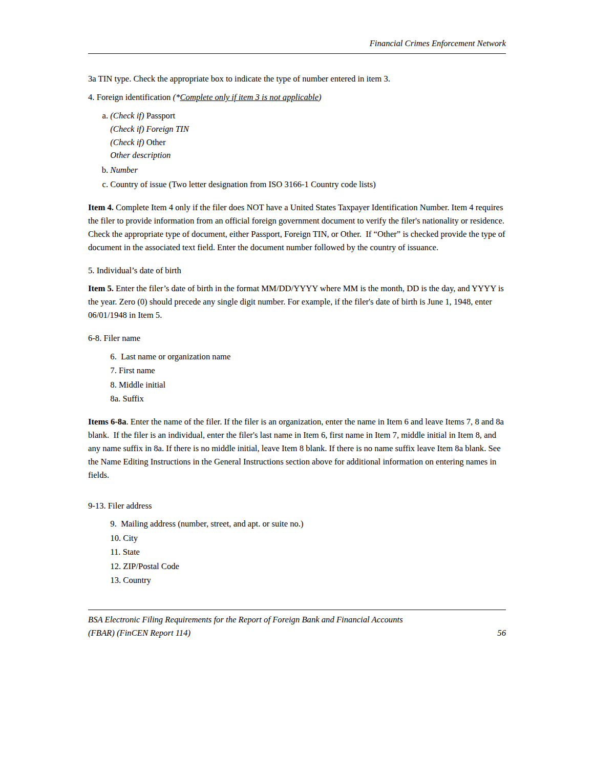Financial Crimes Enforcement Network
3a TIN type. Check the appropriate box to indicate the type of number entered in item 3.
4. Foreign identification (*Complete only if item 3 is not applicable)
(Check if) Passport (Check if) Foreign TIN (Check if) Other Other description
Number
Country of issue (Two letter designation from ISO 3166-1 Country code lists)
Item 4. Complete Item 4 only if the filer does NOT have a United States Taxpayer Identification Number. Item 4 requires the filer to provide information from an official foreign government document to verify the filer's nationality or residence. Check the appropriate type of document, either Passport, Foreign TIN, or Other. If “Other” is checked provide the type of document in the associated text field. Enter the document number followed by the country of issuance.
5. Individual’s date of birth
Item 5. Enter the filer’s date of birth in the format MM/DD/YYYY where MM is the month, DD is the day, and YYYY is the year. Zero (0) should precede any single digit number. For example, if the filer's date of birth is June 1, 1948, enter 06/01/1948 in Item 5.
6-8. Filer name
6. Last name or organization name
7. First name
8. Middle initial
8a. Suffix
Items 6-8a. Enter the name of the filer. If the filer is an organization, enter the name in Item 6 and leave Items 7, 8 and 8a blank. If the filer is an individual, enter the filer's last name in Item 6, first name in Item 7, middle initial in Item 8, and any name suffix in 8a. If there is no middle initial, leave Item 8 blank. If there is no name suffix leave Item 8a blank. See the Name Editing Instructions in the General Instructions section above for additional information on entering names in fields.
9-13. Filer address
9. Mailing address (number, street, and apt. or suite no.)
10. City
11. State
12. ZIP/Postal Code
13. Country
BSA Electronic Filing Requirements for the Report of Foreign Bank and Financial Accounts (FBAR) (FinCEN Report 114)56